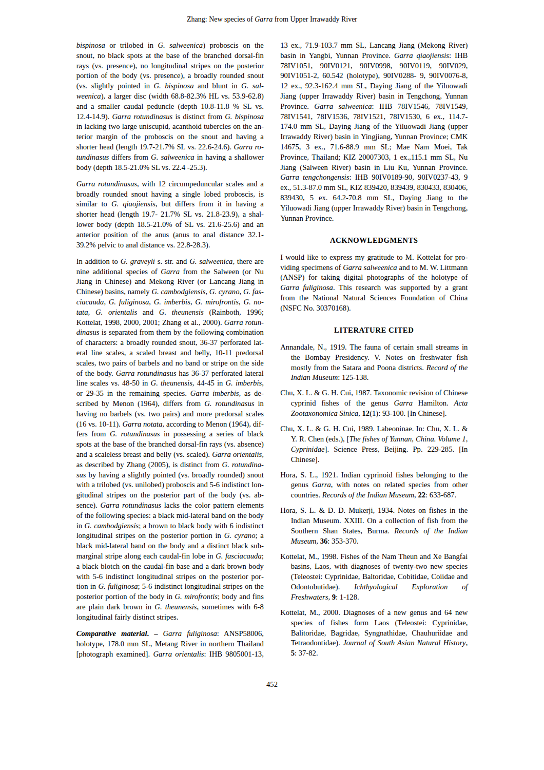Zhang: New species of Garra from Upper Irrawaddy River
bispinosa or trilobed in G. salweenica) proboscis on the snout, no black spots at the base of the branched dorsal-fin rays (vs. presence), no longitudinal stripes on the posterior portion of the body (vs. presence), a broadly rounded snout (vs. slightly pointed in G. bispinosa and blunt in G. salweenica), a larger disc (width 68.8-82.3% HL vs. 53.9-62.8) and a smaller caudal peduncle (depth 10.8-11.8 % SL vs. 12.4-14.9). Garra rotundinasus is distinct from G. bispinosa in lacking two large uniscupid, acanthoid tubercles on the anterior margin of the proboscis on the snout and having a shorter head (length 19.7-21.7% SL vs. 22.6-24.6). Garra rotundinasus differs from G. salweenica in having a shallower body (depth 18.5-21.0% SL vs. 22.4 -25.3).
Garra rotundinasus, with 12 circumpeduncular scales and a broadly rounded snout having a single lobed proboscis, is similar to G. qiaojiensis, but differs from it in having a shorter head (length 19.7- 21.7% SL vs. 21.8-23.9), a shallower body (depth 18.5-21.0% of SL vs. 21.6-25.6) and an anterior position of the anus (anus to anal distance 32.1-39.2% pelvic to anal distance vs. 22.8-28.3).
In addition to G. graveyli s. str. and G. salweenica, there are nine additional species of Garra from the Salween (or Nu Jiang in Chinese) and Mekong River (or Lancang Jiang in Chinese) basins, namely G. cambodgiensis, G. cyrano, G. fasciacauda, G. fuliginosa, G. imberbis, G. mirofrontis, G. notata, G. orientalis and G. theunensis (Rainboth, 1996; Kottelat, 1998, 2000, 2001; Zhang et al., 2000). Garra rotundinasus is separated from them by the following combination of characters: a broadly rounded snout, 36-37 perforated lateral line scales, a scaled breast and belly, 10-11 predorsal scales, two pairs of barbels and no band or stripe on the side of the body. Garra rotundinasus has 36-37 perforated lateral line scales vs. 48-50 in G. theunensis, 44-45 in G. imberbis, or 29-35 in the remaining species. Garra imberbis, as described by Menon (1964), differs from G. rotundinasus in having no barbels (vs. two pairs) and more predorsal scales (16 vs. 10-11). Garra notata, according to Menon (1964), differs from G. rotundinasus in possessing a series of black spots at the base of the branched dorsal-fin rays (vs. absence) and a scaleless breast and belly (vs. scaled). Garra orientalis, as described by Zhang (2005), is distinct from G. rotundinasus by having a slightly pointed (vs. broadly rounded) snout with a trilobed (vs. unilobed) proboscis and 5-6 indistinct longitudinal stripes on the posterior part of the body (vs. absence). Garra rotundinasus lacks the color pattern elements of the following species: a black mid-lateral band on the body in G. cambodgiensis; a brown to black body with 6 indistinct longitudinal stripes on the posterior portion in G. cyrano; a black mid-lateral band on the body and a distinct black submarginal stripe along each caudal-fin lobe in G. fasciacauda; a black blotch on the caudal-fin base and a dark brown body with 5-6 indistinct longitudinal stripes on the posterior portion in G. fuliginosa; 5-6 indistinct longitudinal stripes on the posterior portion of the body in G. mirofrontis; body and fins are plain dark brown in G. theunensis, sometimes with 6-8 longitudinal fairly distinct stripes.
Comparative material. – Garra fuliginosa: ANSP58006, holotype, 178.0 mm SL, Metang River in northern Thailand [photograph examined]. Garra orientalis: IHB 9805001-13, 13 ex., 71.9-103.7 mm SL, Lancang Jiang (Mekong River) basin in Yangbi, Yunnan Province. Garra qiaojiensis: IHB 78IV1051, 90IV0121, 90IV0998, 90IV0119, 90IV029, 90IV1051-2, 60.542 (holotype), 90IV0288- 9, 90IV0076-8, 12 ex., 92.3-162.4 mm SL, Daying Jiang of the Yiluowadi Jiang (upper Irrawaddy River) basin in Tengchong, Yunnan Province. Garra salweenica: IHB 78IV1546, 78IV1549, 78IV1541, 78IV1536, 78IV1521, 78IV1530, 6 ex., 114.7-174.0 mm SL, Daying Jiang of the Yiluowadi Jiang (upper Irrawaddy River) basin in Yingjiang, Yunnan Province; CMK 14675, 3 ex., 71.6-88.9 mm SL; Mae Nam Moei, Tak Province, Thailand; KIZ 20007303, 1 ex.,115.1 mm SL, Nu Jiang (Salween River) basin in Liu Ku, Yunnan Province. Garra tengchongensis: IHB 90IV0189-90, 90IV0237-43, 9 ex., 51.3-87.0 mm SL, KIZ 839420, 839439, 830433, 830406, 839430, 5 ex. 64.2-70.8 mm SL, Daying Jiang to the Yiluowadi Jiang (upper Irrawaddy River) basin in Tengchong, Yunnan Province.
ACKNOWLEDGMENTS
I would like to express my gratitude to M. Kottelat for providing specimens of Garra salweenica and to M. W. Littmann (ANSP) for taking digital photographs of the holotype of Garra fuliginosa. This research was supported by a grant from the National Natural Sciences Foundation of China (NSFC No. 30370168).
LITERATURE CITED
Annandale, N., 1919. The fauna of certain small streams in the Bombay Presidency. V. Notes on freshwater fish mostly from the Satara and Poona districts. Record of the Indian Museum: 125-138.
Chu, X. L. & G. H. Cui, 1987. Taxonomic revision of Chinese cyprinid fishes of the genus Garra Hamilton. Acta Zootaxonomica Sinica, 12(1): 93-100. [In Chinese].
Chu, X. L. & G. H. Cui, 1989. Labeoninae. In: Chu, X. L. & Y. R. Chen (eds.), [The fishes of Yunnan, China. Volume 1, Cyprinidae]. Science Press, Beijing. Pp. 229-285. [In Chinese].
Hora, S. L., 1921. Indian cyprinoid fishes belonging to the genus Garra, with notes on related species from other countries. Records of the Indian Museum, 22: 633-687.
Hora, S. L. & D. D. Mukerji, 1934. Notes on fishes in the Indian Museum. XXIII. On a collection of fish from the Southern Shan States, Burma. Records of the Indian Museum, 36: 353-370.
Kottelat, M., 1998. Fishes of the Nam Theun and Xe Bangfai basins, Laos, with diagnoses of twenty-two new species (Teleostei: Cyprinidae, Baltoridae, Cobitidae, Coiidae and Odontobutidae). Ichthyological Exploration of Freshwaters, 9: 1-128.
Kottelat, M., 2000. Diagnoses of a new genus and 64 new species of fishes form Laos (Teleostei: Cyprinidae, Balitoridae, Bagridae, Syngnathidae, Chauhuriidae and Tetraodontidae). Journal of South Asian Natural History, 5: 37-82.
452